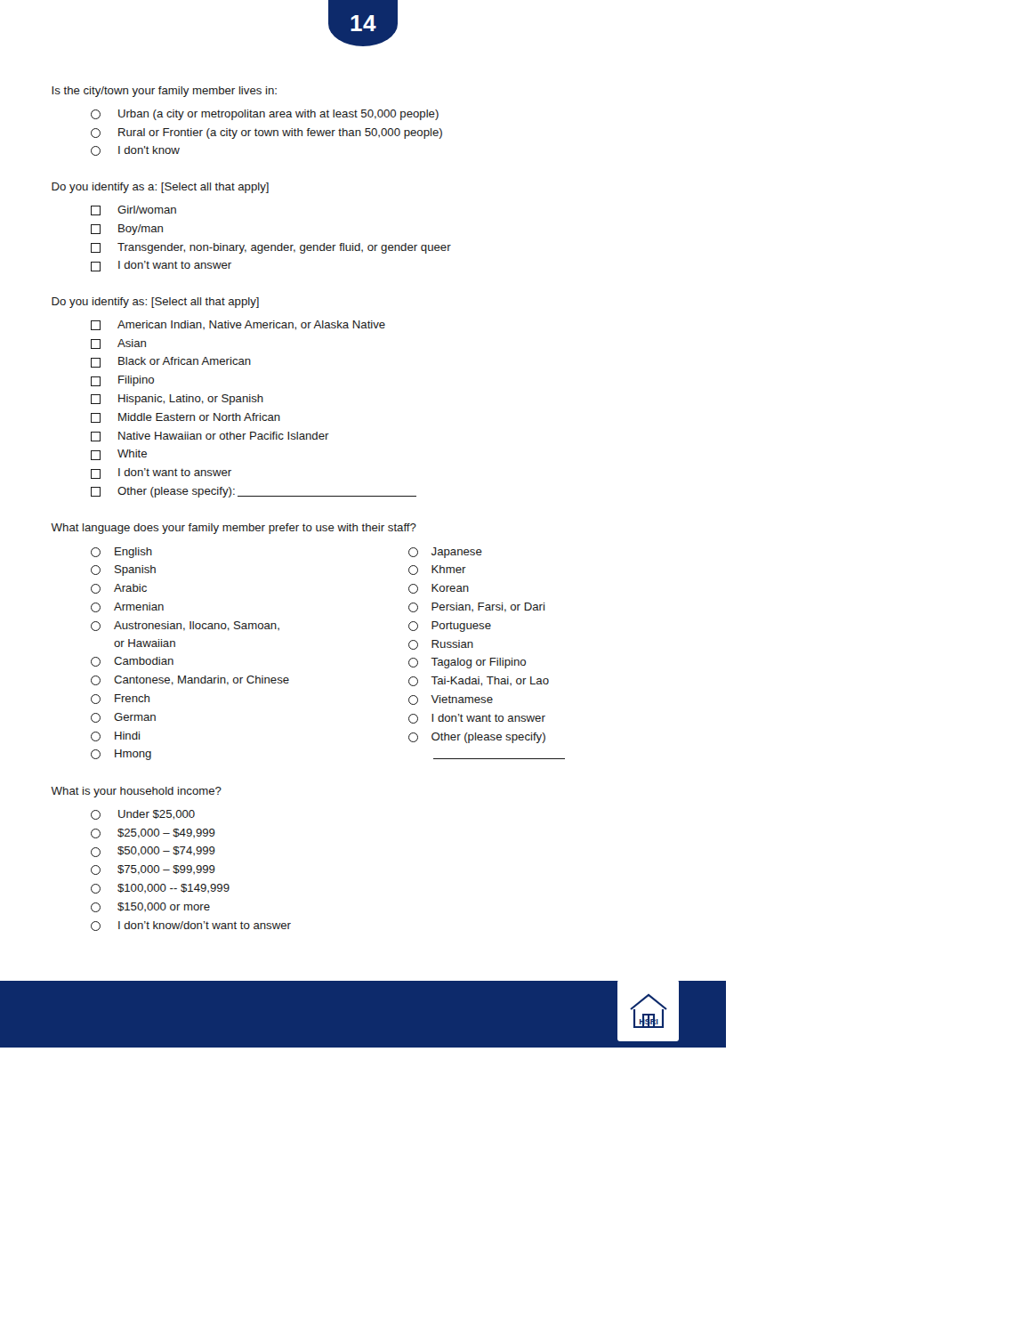14
Is the city/town your family member lives in:
Urban (a city or metropolitan area with at least 50,000 people)
Rural or Frontier (a city or town with fewer than 50,000 people)
I don't know
Do you identify as a: [Select all that apply]
Girl/woman
Boy/man
Transgender, non-binary, agender, gender fluid, or gender queer
I don’t want to answer
Do you identify as: [Select all that apply]
American Indian, Native American, or Alaska Native
Asian
Black or African American
Filipino
Hispanic, Latino, or Spanish
Middle Eastern or North African
Native Hawaiian or other Pacific Islander
White
I don’t want to answer
Other (please specify):
What language does your family member prefer to use with their staff?
English
Spanish
Arabic
Armenian
Austronesian, Ilocano, Samoan,
or Hawaiian
Cambodian
Cantonese, Mandarin, or Chinese
French
German
Hindi
Hmong
Japanese
Khmer
Korean
Persian, Farsi, or Dari
Portuguese
Russian
Tagalog or Filipino
Tai-Kadai, Thai, or Lao
Vietnamese
I don’t want to answer
Other (please specify)
What is your household income?
Under $25,000
$25,000 – $49,999
$50,000 – $74,999
$75,000 – $99,999
$100,000 -- $149,999
$150,000 or more
I don’t know/don’t want to answer
HSRI